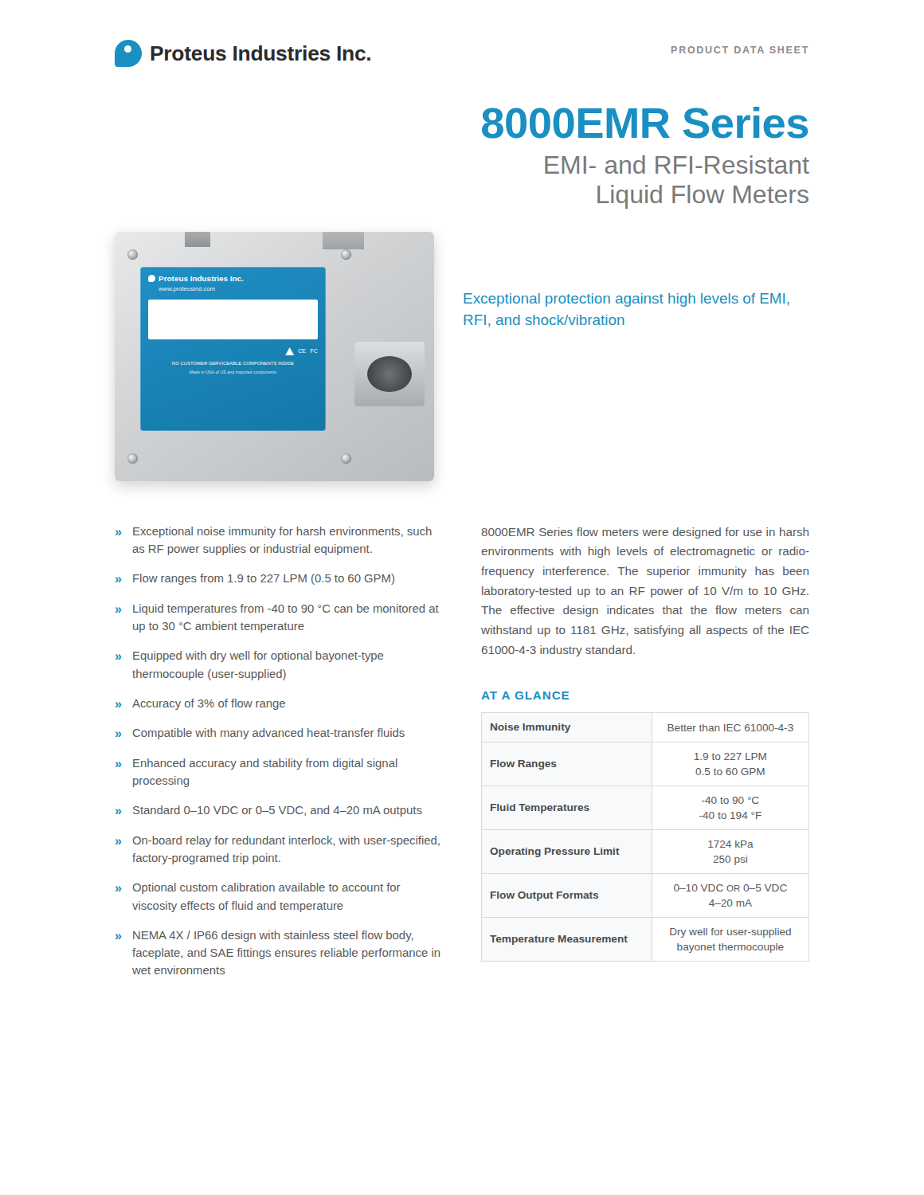Proteus Industries Inc.
Product Data Sheet
8000EMR Series
EMI- and RFI-Resistant
Liquid Flow Meters
Proteus Industries Inc.
www.proteusind.com
CE FC
NO CUSTOMER-SERVICEABLE COMPONENTS INSIDE Made in USA of US and imported components
Exceptional protection against high levels of EMI, RFI, and shock/vibration
Exceptional noise immunity for harsh environments, such as RF power supplies or industrial equipment.
Flow ranges from 1.9 to 227 LPM (0.5 to 60 GPM)
Liquid temperatures from -40 to 90 °C can be monitored at up to 30 °C ambient temperature
Equipped with dry well for optional bayonet-type thermocouple (user-supplied)
Accuracy of 3% of flow range
Compatible with many advanced heat-transfer fluids
Enhanced accuracy and stability from digital signal processing
Standard 0–10 VDC or 0–5 VDC, and 4–20 mA outputs
On-board relay for redundant interlock, with user-specified, factory-programed trip point.
Optional custom calibration available to account for viscosity effects of fluid and temperature
NEMA 4X / IP66 design with stainless steel flow body, faceplate, and SAE fittings ensures reliable performance in wet environments
8000EMR Series flow meters were designed for use in harsh environments with high levels of electromagnetic or radio-frequency interference. The superior immunity has been laboratory-tested up to an RF power of 10 V/m to 10 GHz. The effective design indicates that the flow meters can withstand up to 1181 GHz, satisfying all aspects of the IEC 61000-4-3 industry standard.
At a Glance
| Noise Immunity | Better than IEC 61000-4-3 |
| Flow Ranges | 1.9 to 227 LPM 0.5 to 60 GPM |
| Fluid Temperatures | -40 to 90 °C -40 to 194 °F |
| Operating Pressure Limit | 1724 kPa 250 psi |
| Flow Output Formats | 0–10 VDC OR 0–5 VDC 4–20 mA |
| Temperature Measurement | Dry well for user-supplied bayonet thermocouple |